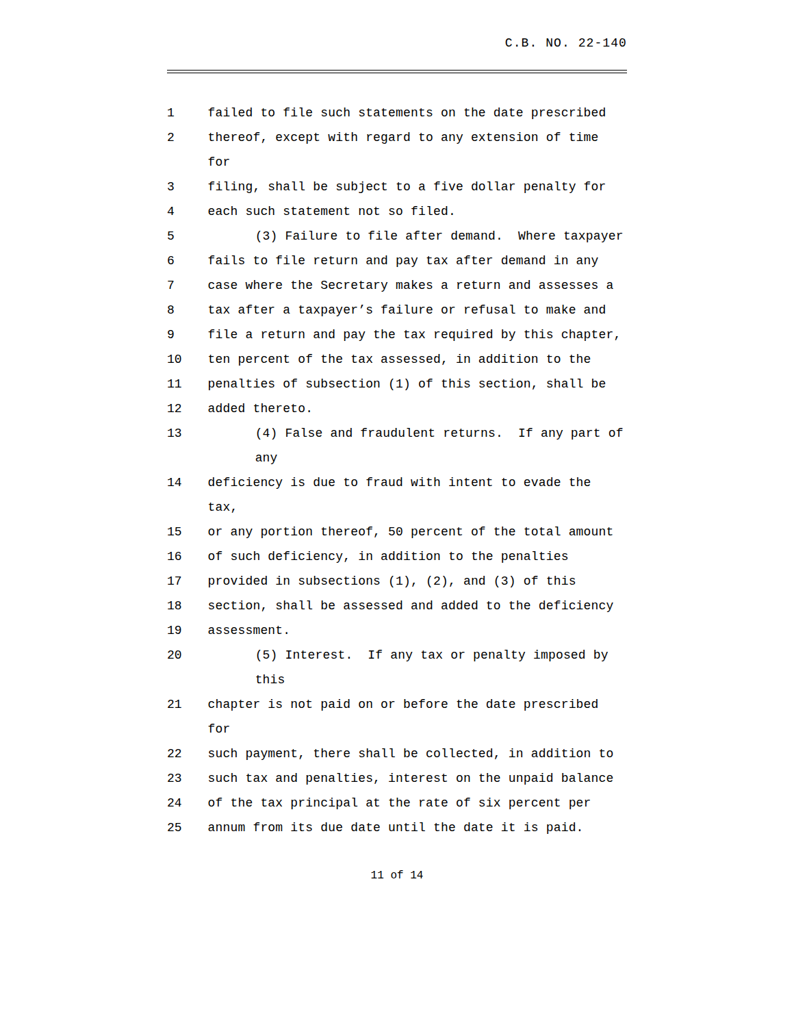C.B. NO. 22-140
| 1 | failed to file such statements on the date prescribed |
| 2 | thereof, except with regard to any extension of time for |
| 3 | filing, shall be subject to a five dollar penalty for |
| 4 | each such statement not so filed. |
| 5 | (3) Failure to file after demand. Where taxpayer |
| 6 | fails to file return and pay tax after demand in any |
| 7 | case where the Secretary makes a return and assesses a |
| 8 | tax after a taxpayer’s failure or refusal to make and |
| 9 | file a return and pay the tax required by this chapter, |
| 10 | ten percent of the tax assessed, in addition to the |
| 11 | penalties of subsection (1) of this section, shall be |
| 12 | added thereto. |
| 13 | (4) False and fraudulent returns. If any part of any |
| 14 | deficiency is due to fraud with intent to evade the tax, |
| 15 | or any portion thereof, 50 percent of the total amount |
| 16 | of such deficiency, in addition to the penalties |
| 17 | provided in subsections (1), (2), and (3) of this |
| 18 | section, shall be assessed and added to the deficiency |
| 19 | assessment. |
| 20 | (5) Interest. If any tax or penalty imposed by this |
| 21 | chapter is not paid on or before the date prescribed for |
| 22 | such payment, there shall be collected, in addition to |
| 23 | such tax and penalties, interest on the unpaid balance |
| 24 | of the tax principal at the rate of six percent per |
| 25 | annum from its due date until the date it is paid. |
11 of 14